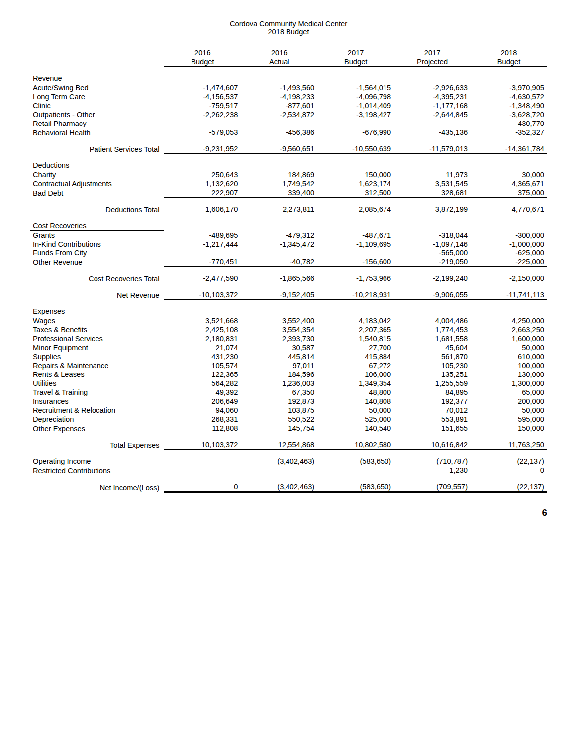Cordova Community Medical Center
2018 Budget
| | 2016 | 2016 | 2017 | 2017 | 2018 |
| | Budget | Actual | Budget | Projected | Budget |
| Revenue | |
| Acute/Swing Bed | -1,474,607 | -1,493,560 | -1,564,015 | -2,926,633 | -3,970,905 |
| Long Term Care | -4,156,537 | -4,198,233 | -4,096,798 | -4,395,231 | -4,630,572 |
| Clinic | -759,517 | -877,601 | -1,014,409 | -1,177,168 | -1,348,490 |
| Outpatients - Other | -2,262,238 | -2,534,872 | -3,198,427 | -2,644,845 | -3,628,720 |
| Retail Pharmacy | | | | | -430,770 |
| Behavioral Health | -579,053 | -456,386 | -676,990 | -435,136 | -352,327 |
| Patient Services Total | -9,231,952 | -9,560,651 | -10,550,639 | -11,579,013 | -14,361,784 |
| Deductions | |
| Charity | 250,643 | 184,869 | 150,000 | 11,973 | 30,000 |
| Contractual Adjustments | 1,132,620 | 1,749,542 | 1,623,174 | 3,531,545 | 4,365,671 |
| Bad Debt | 222,907 | 339,400 | 312,500 | 328,681 | 375,000 |
| Deductions Total | 1,606,170 | 2,273,811 | 2,085,674 | 3,872,199 | 4,770,671 |
| Cost Recoveries | |
| Grants | -489,695 | -479,312 | -487,671 | -318,044 | -300,000 |
| In-Kind Contributions | -1,217,444 | -1,345,472 | -1,109,695 | -1,097,146 | -1,000,000 |
| Funds From City | | | | -565,000 | -625,000 |
| Other Revenue | -770,451 | -40,782 | -156,600 | -219,050 | -225,000 |
| Cost Recoveries Total | -2,477,590 | -1,865,566 | -1,753,966 | -2,199,240 | -2,150,000 |
| Net Revenue | -10,103,372 | -9,152,405 | -10,218,931 | -9,906,055 | -11,741,113 |
| Expenses | |
| Wages | 3,521,668 | 3,552,400 | 4,183,042 | 4,004,486 | 4,250,000 |
| Taxes & Benefits | 2,425,108 | 3,554,354 | 2,207,365 | 1,774,453 | 2,663,250 |
| Professional Services | 2,180,831 | 2,393,730 | 1,540,815 | 1,681,558 | 1,600,000 |
| Minor Equipment | 21,074 | 30,587 | 27,700 | 45,604 | 50,000 |
| Supplies | 431,230 | 445,814 | 415,884 | 561,870 | 610,000 |
| Repairs & Maintenance | 105,574 | 97,011 | 67,272 | 105,230 | 100,000 |
| Rents & Leases | 122,365 | 184,596 | 106,000 | 135,251 | 130,000 |
| Utilities | 564,282 | 1,236,003 | 1,349,354 | 1,255,559 | 1,300,000 |
| Travel & Training | 49,392 | 67,350 | 48,800 | 84,895 | 65,000 |
| Insurances | 206,649 | 192,873 | 140,808 | 192,377 | 200,000 |
| Recruitment & Relocation | 94,060 | 103,875 | 50,000 | 70,012 | 50,000 |
| Depreciation | 268,331 | 550,522 | 525,000 | 553,891 | 595,000 |
| Other Expenses | 112,808 | 145,754 | 140,540 | 151,655 | 150,000 |
| Total Expenses | 10,103,372 | 12,554,868 | 10,802,580 | 10,616,842 | 11,763,250 |
| Operating Income | | (3,402,463) | (583,650) | (710,787) | (22,137) |
| Restricted Contributions | | | | 1,230 | 0 |
| Net Income/(Loss) | 0 | (3,402,463) | (583,650) | (709,557) | (22,137) |
6